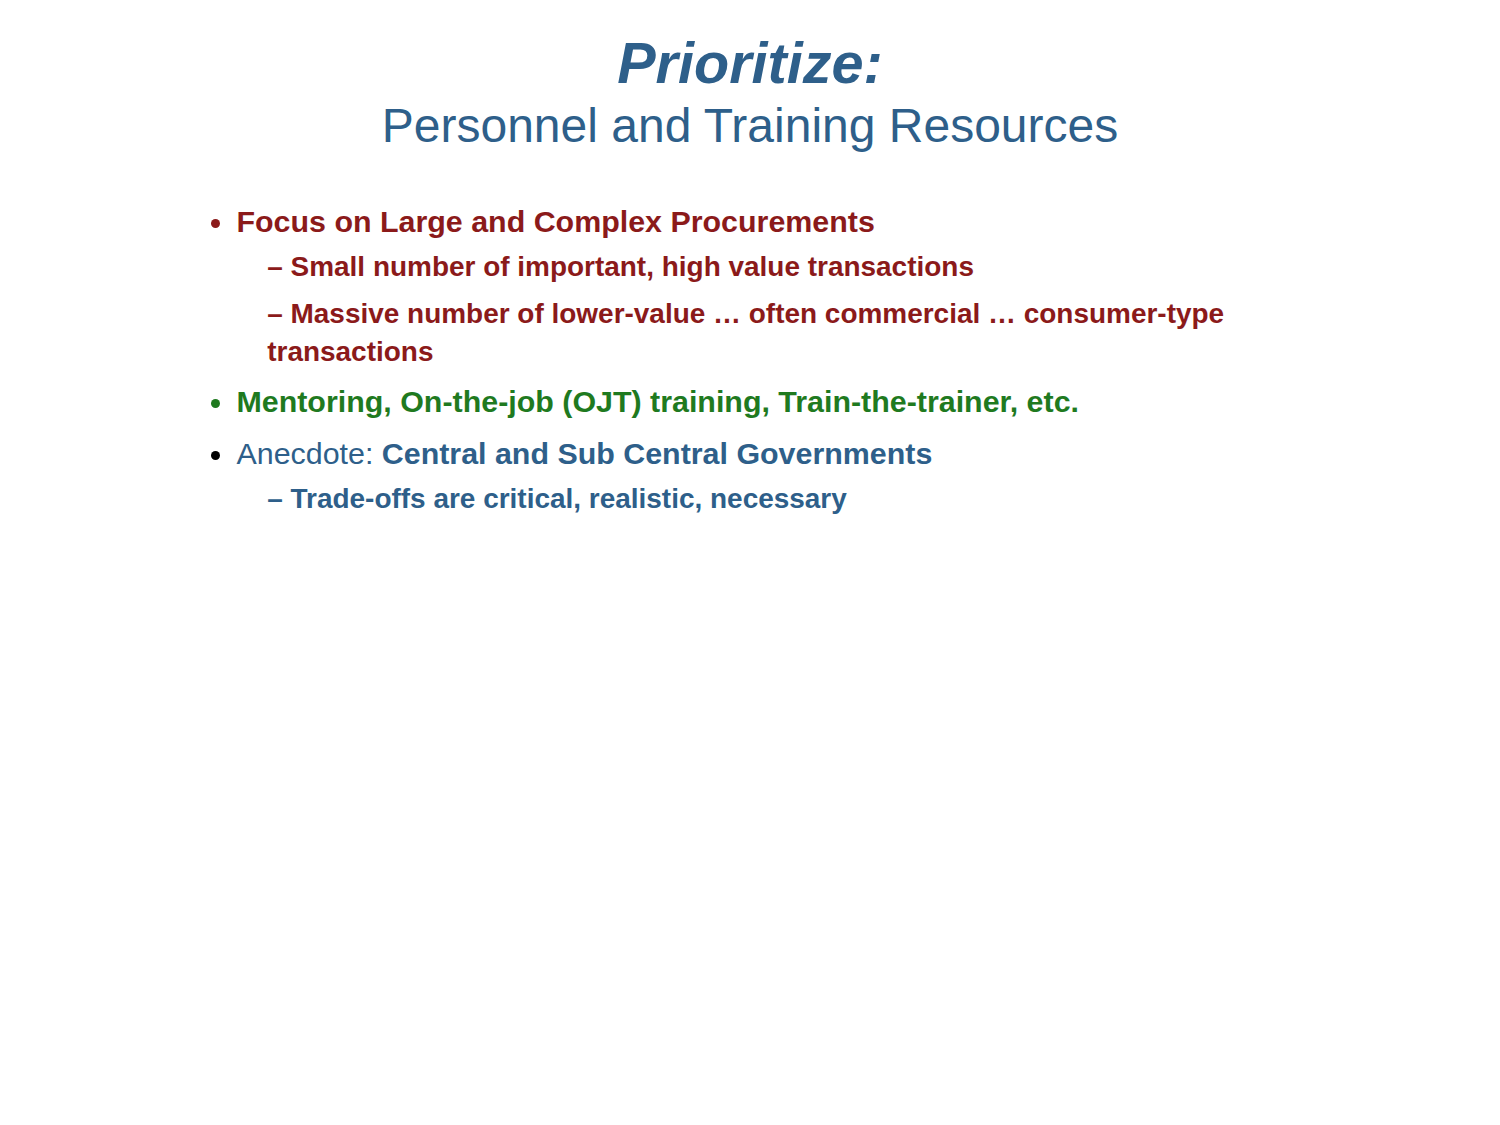Prioritize:
Personnel and Training Resources
Focus on Large and Complex Procurements
Small number of important, high value transactions
Massive number of lower-value … often commercial … consumer-type transactions
Mentoring, On-the-job (OJT) training, Train-the-trainer, etc.
Anecdote: Central and Sub Central Governments
Trade-offs are critical, realistic, necessary